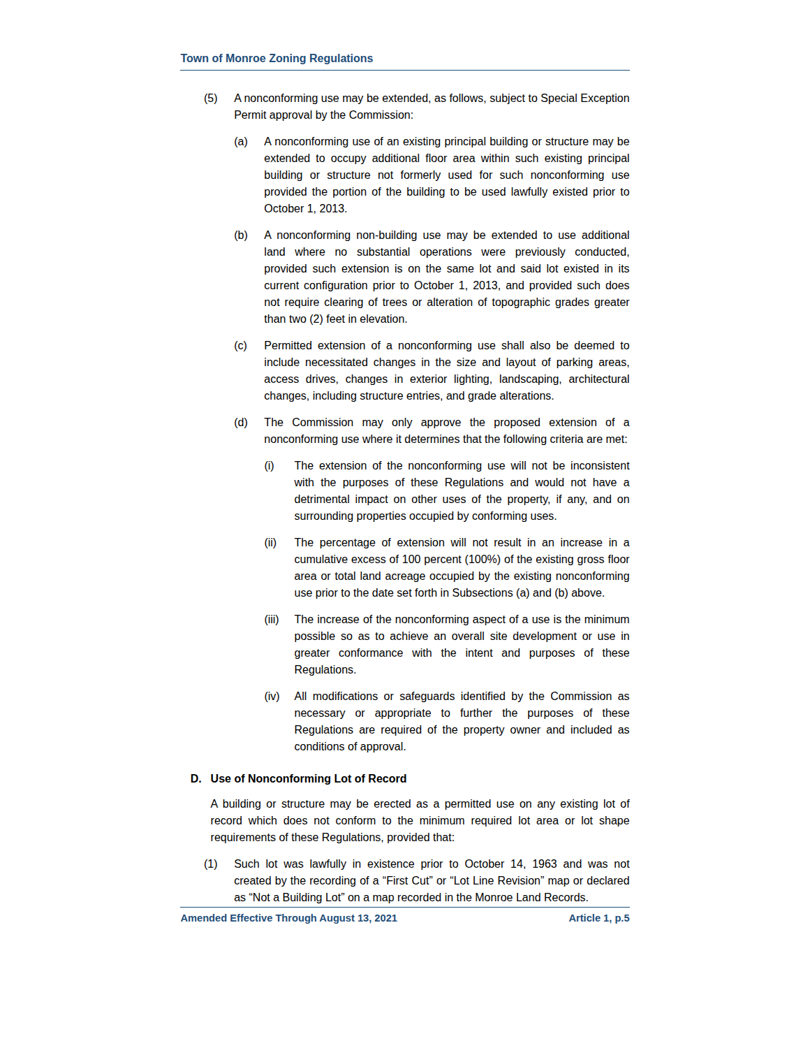Town of Monroe Zoning Regulations
(5)
A nonconforming use may be extended, as follows, subject to Special Exception Permit approval by the Commission:
(a)
A nonconforming use of an existing principal building or structure may be extended to occupy additional floor area within such existing principal building or structure not formerly used for such nonconforming use provided the portion of the building to be used lawfully existed prior to October 1, 2013.
(b)
A nonconforming non-building use may be extended to use additional land where no substantial operations were previously conducted, provided such extension is on the same lot and said lot existed in its current configuration prior to October 1, 2013, and provided such does not require clearing of trees or alteration of topographic grades greater than two (2) feet in elevation.
(c)
Permitted extension of a nonconforming use shall also be deemed to include necessitated changes in the size and layout of parking areas, access drives, changes in exterior lighting, landscaping, architectural changes, including structure entries, and grade alterations.
(d)
The Commission may only approve the proposed extension of a nonconforming use where it determines that the following criteria are met:
(i)
The extension of the nonconforming use will not be inconsistent with the purposes of these Regulations and would not have a detrimental impact on other uses of the property, if any, and on surrounding properties occupied by conforming uses.
(ii)
The percentage of extension will not result in an increase in a cumulative excess of 100 percent (100%) of the existing gross floor area or total land acreage occupied by the existing nonconforming use prior to the date set forth in Subsections (a) and (b) above.
(iii)
The increase of the nonconforming aspect of a use is the minimum possible so as to achieve an overall site development or use in greater conformance with the intent and purposes of these Regulations.
(iv)
All modifications or safeguards identified by the Commission as necessary or appropriate to further the purposes of these Regulations are required of the property owner and included as conditions of approval.
D.
Use of Nonconforming Lot of Record
A building or structure may be erected as a permitted use on any existing lot of record which does not conform to the minimum required lot area or lot shape requirements of these Regulations, provided that:
(1)
Such lot was lawfully in existence prior to October 14, 1963 and was not created by the recording of a “First Cut” or “Lot Line Revision” map or declared as “Not a Building Lot” on a map recorded in the Monroe Land Records.
Amended Effective Through August 13, 2021 Article 1, p.5